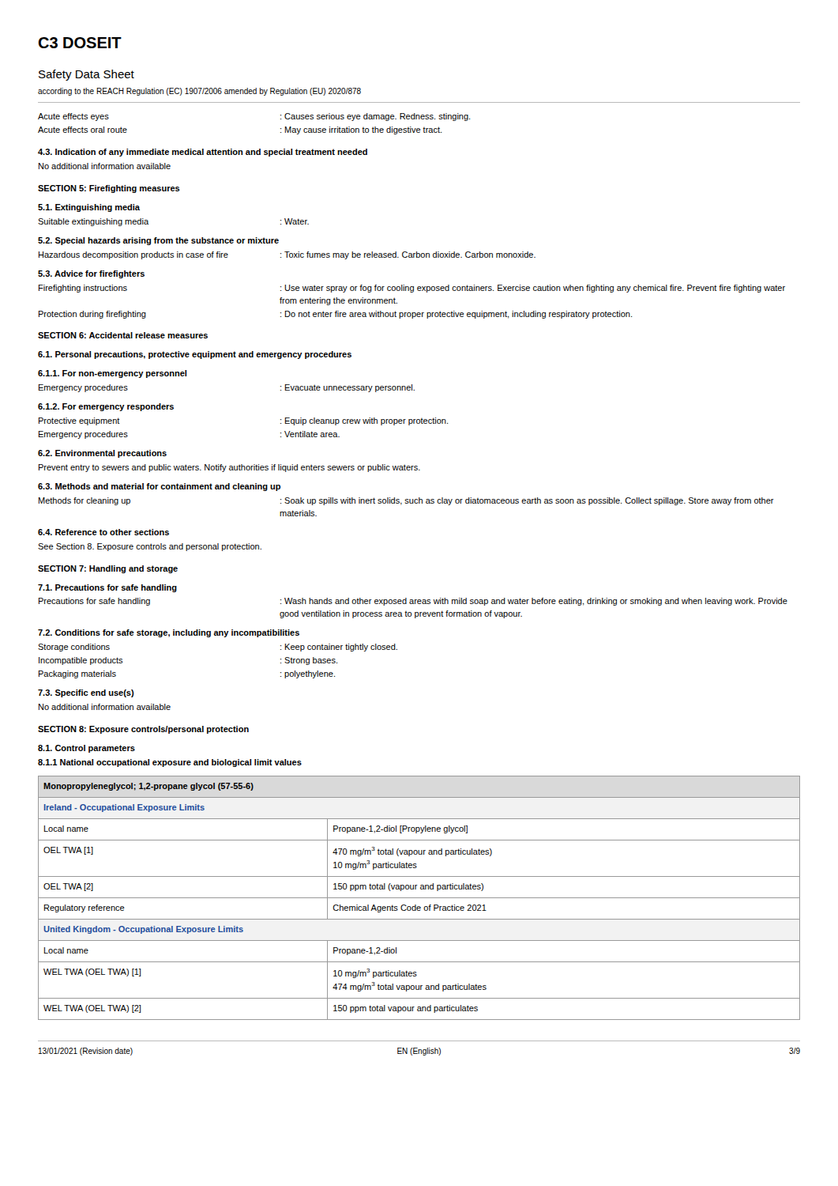C3 DOSEIT
Safety Data Sheet
according to the REACH Regulation (EC) 1907/2006 amended by Regulation (EU) 2020/878
Acute effects eyes
: Causes serious eye damage. Redness. stinging.
Acute effects oral route
: May cause irritation to the digestive tract.
4.3. Indication of any immediate medical attention and special treatment needed
No additional information available
SECTION 5: Firefighting measures
5.1. Extinguishing media
Suitable extinguishing media
: Water.
5.2. Special hazards arising from the substance or mixture
Hazardous decomposition products in case of fire
: Toxic fumes may be released. Carbon dioxide. Carbon monoxide.
5.3. Advice for firefighters
Firefighting instructions
: Use water spray or fog for cooling exposed containers. Exercise caution when fighting any chemical fire. Prevent fire fighting water from entering the environment.
Protection during firefighting
: Do not enter fire area without proper protective equipment, including respiratory protection.
SECTION 6: Accidental release measures
6.1. Personal precautions, protective equipment and emergency procedures
6.1.1. For non-emergency personnel
Emergency procedures
: Evacuate unnecessary personnel.
6.1.2. For emergency responders
Protective equipment
: Equip cleanup crew with proper protection.
Emergency procedures
: Ventilate area.
6.2. Environmental precautions
Prevent entry to sewers and public waters. Notify authorities if liquid enters sewers or public waters.
6.3. Methods and material for containment and cleaning up
Methods for cleaning up
: Soak up spills with inert solids, such as clay or diatomaceous earth as soon as possible. Collect spillage. Store away from other materials.
6.4. Reference to other sections
See Section 8. Exposure controls and personal protection.
SECTION 7: Handling and storage
7.1. Precautions for safe handling
Precautions for safe handling
: Wash hands and other exposed areas with mild soap and water before eating, drinking or smoking and when leaving work. Provide good ventilation in process area to prevent formation of vapour.
7.2. Conditions for safe storage, including any incompatibilities
Storage conditions
: Keep container tightly closed.
Incompatible products
: Strong bases.
Packaging materials
: polyethylene.
7.3. Specific end use(s)
No additional information available
SECTION 8: Exposure controls/personal protection
8.1. Control parameters
8.1.1 National occupational exposure and biological limit values
| Monopropyleneglycol; 1,2-propane glycol (57-55-6) |
| --- |
| Ireland - Occupational Exposure Limits |
| Local name | Propane-1,2-diol [Propylene glycol] |
| OEL TWA [1] | 470 mg/m 3 total (vapour and particulates) 10 mg/m 3 particulates |
| OEL TWA [2] | 150 ppm total (vapour and particulates) |
| Regulatory reference | Chemical Agents Code of Practice 2021 |
| United Kingdom - Occupational Exposure Limits |
| Local name | Propane-1,2-diol |
| WEL TWA (OEL TWA) [1] | 10 mg/m 3 particulates 474 mg/m 3 total vapour and particulates |
| WEL TWA (OEL TWA) [2] | 150 ppm total vapour and particulates |
13/01/2021 (Revision date)
EN (English)
3/9